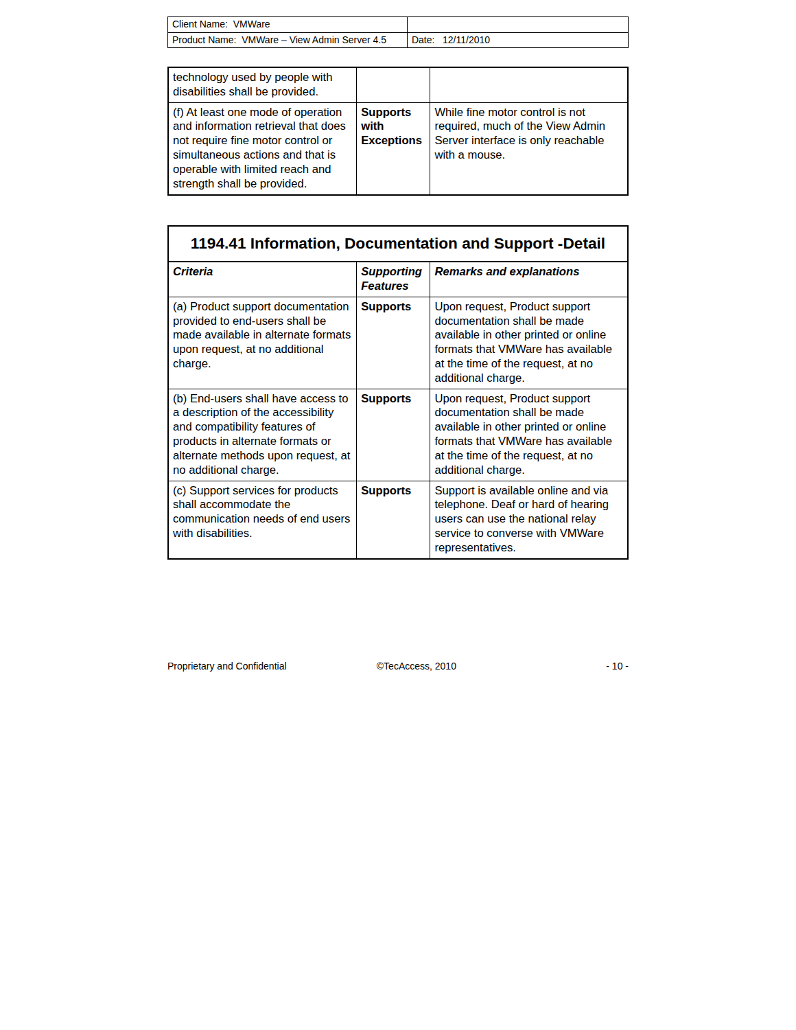| Client Name: VMWare | |
| Product Name: VMWare – View Admin Server 4.5 | Date: 12/11/2010 |
| technology used by people with disabilities shall be provided. | | |
| (f) At least one mode of operation and information retrieval that does not require fine motor control or simultaneous actions and that is operable with limited reach and strength shall be provided. | Supports with Exceptions | While fine motor control is not required, much of the View Admin Server interface is only reachable with a mouse. |
1194.41 Information, Documentation and Support -Detail
| Criteria | Supporting Features | Remarks and explanations |
| --- | --- | --- |
| (a) Product support documentation provided to end-users shall be made available in alternate formats upon request, at no additional charge. | Supports | Upon request, Product support documentation shall be made available in other printed or online formats that VMWare has available at the time of the request, at no additional charge. |
| (b) End-users shall have access to a description of the accessibility and compatibility features of products in alternate formats or alternate methods upon request, at no additional charge. | Supports | Upon request, Product support documentation shall be made available in other printed or online formats that VMWare has available at the time of the request, at no additional charge. |
| (c) Support services for products shall accommodate the communication needs of end users with disabilities. | Supports | Support is available online and via telephone. Deaf or hard of hearing users can use the national relay service to converse with VMWare representatives. |
| Proprietary and Confidential | ©TecAccess, 2010 | - 10 - |